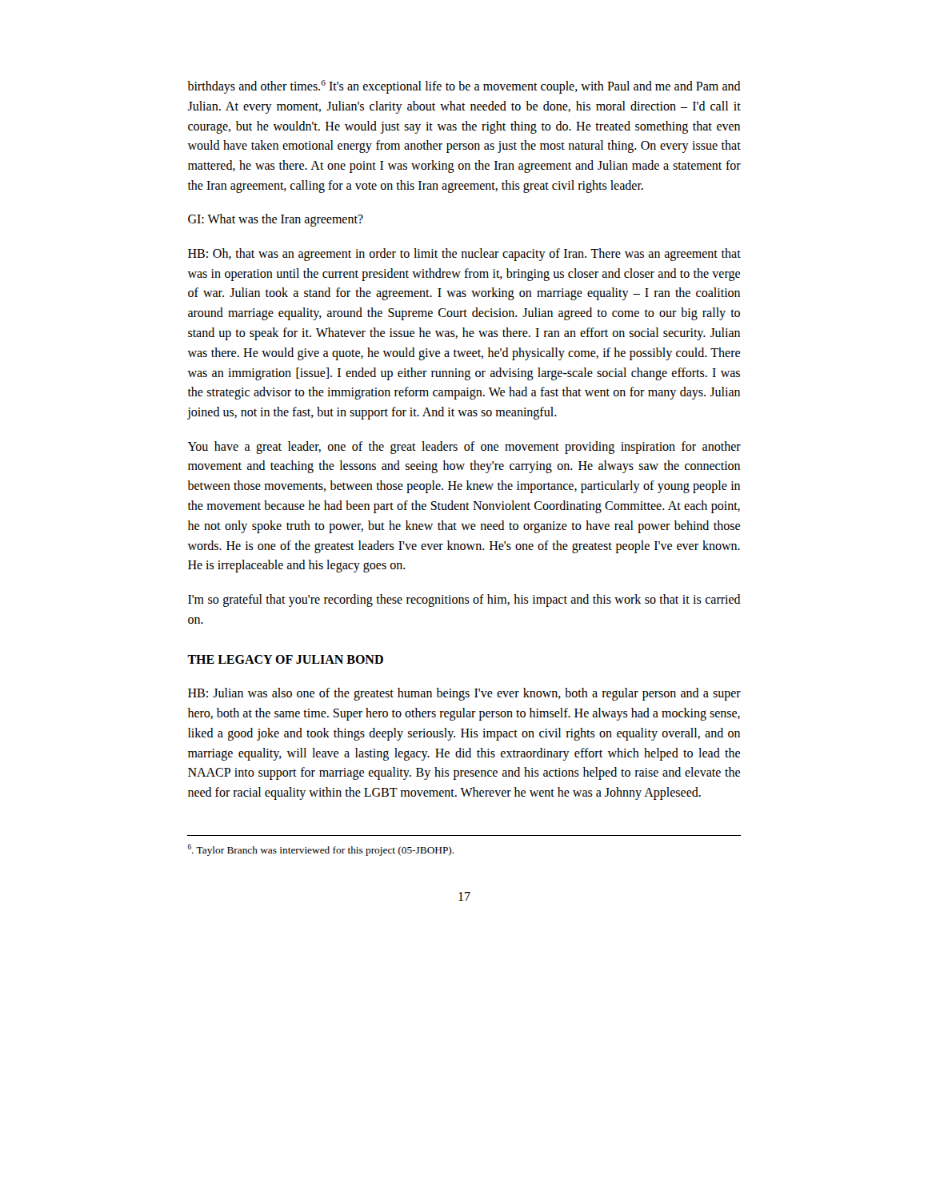birthdays and other times.6 It's an exceptional life to be a movement couple, with Paul and me and Pam and Julian. At every moment, Julian's clarity about what needed to be done, his moral direction – I'd call it courage, but he wouldn't. He would just say it was the right thing to do. He treated something that even would have taken emotional energy from another person as just the most natural thing. On every issue that mattered, he was there. At one point I was working on the Iran agreement and Julian made a statement for the Iran agreement, calling for a vote on this Iran agreement, this great civil rights leader.
GI: What was the Iran agreement?
HB: Oh, that was an agreement in order to limit the nuclear capacity of Iran. There was an agreement that was in operation until the current president withdrew from it, bringing us closer and closer and to the verge of war. Julian took a stand for the agreement. I was working on marriage equality – I ran the coalition around marriage equality, around the Supreme Court decision. Julian agreed to come to our big rally to stand up to speak for it. Whatever the issue he was, he was there. I ran an effort on social security. Julian was there. He would give a quote, he would give a tweet, he'd physically come, if he possibly could. There was an immigration [issue]. I ended up either running or advising large-scale social change efforts. I was the strategic advisor to the immigration reform campaign. We had a fast that went on for many days. Julian joined us, not in the fast, but in support for it. And it was so meaningful.
You have a great leader, one of the great leaders of one movement providing inspiration for another movement and teaching the lessons and seeing how they're carrying on. He always saw the connection between those movements, between those people. He knew the importance, particularly of young people in the movement because he had been part of the Student Nonviolent Coordinating Committee. At each point, he not only spoke truth to power, but he knew that we need to organize to have real power behind those words. He is one of the greatest leaders I've ever known. He's one of the greatest people I've ever known. He is irreplaceable and his legacy goes on.
I'm so grateful that you're recording these recognitions of him, his impact and this work so that it is carried on.
The Legacy of Julian Bond
HB: Julian was also one of the greatest human beings I've ever known, both a regular person and a super hero, both at the same time. Super hero to others regular person to himself. He always had a mocking sense, liked a good joke and took things deeply seriously. His impact on civil rights on equality overall, and on marriage equality, will leave a lasting legacy. He did this extraordinary effort which helped to lead the NAACP into support for marriage equality. By his presence and his actions helped to raise and elevate the need for racial equality within the LGBT movement. Wherever he went he was a Johnny Appleseed.
6. Taylor Branch was interviewed for this project (05-JBOHP).
17